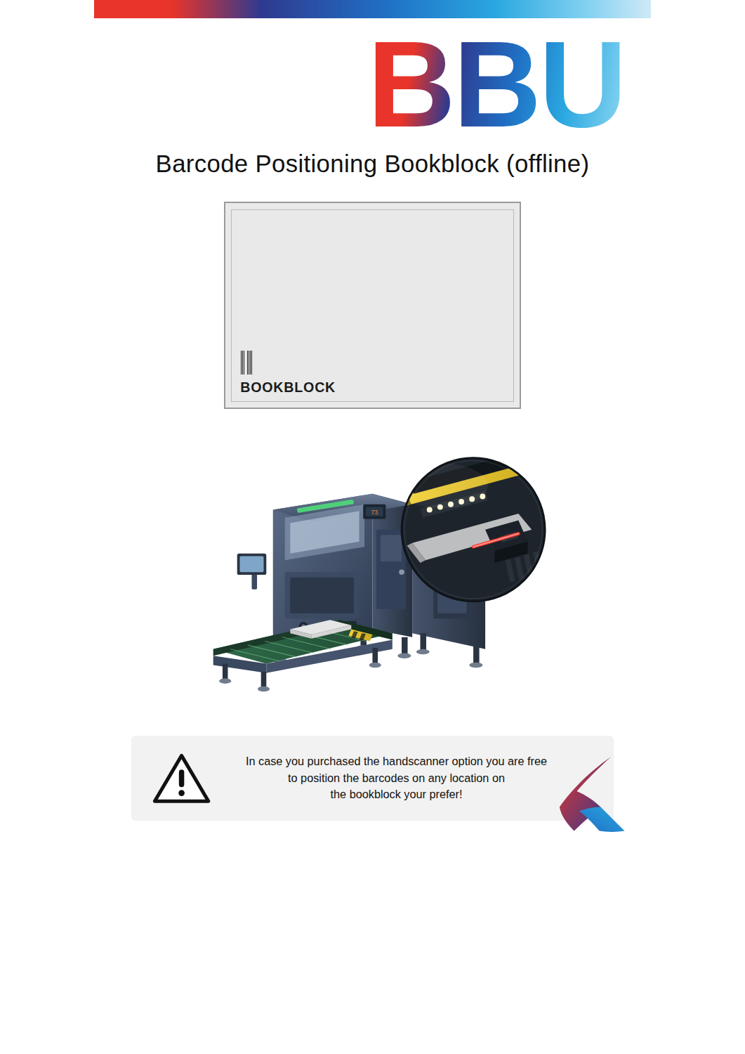BBU
Barcode Positioning Bookblock (offline)
BOOKBLOCK
73
In case you purchased the handscanner option you are free
to position the barcodes on any location on
the bookblock your prefer!